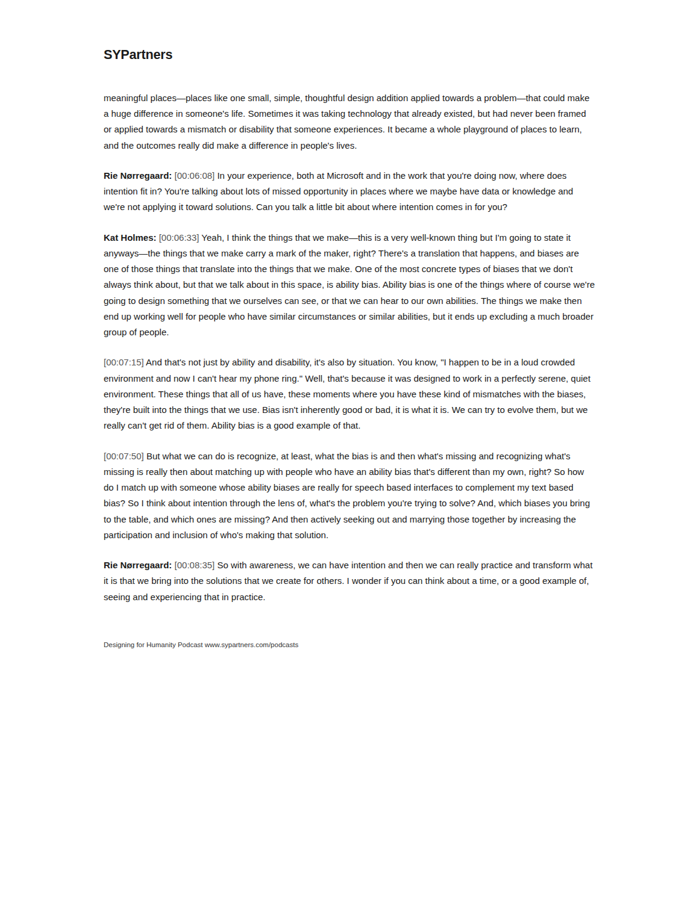SYPartners
meaningful places—places like one small, simple, thoughtful design addition applied towards a problem—that could make a huge difference in someone's life. Sometimes it was taking technology that already existed, but had never been framed or applied towards a mismatch or disability that someone experiences. It became a whole playground of places to learn, and the outcomes really did make a difference in people's lives.
Rie Nørregaard: [00:06:08] In your experience, both at Microsoft and in the work that you're doing now, where does intention fit in? You're talking about lots of missed opportunity in places where we maybe have data or knowledge and we're not applying it toward solutions. Can you talk a little bit about where intention comes in for you?
Kat Holmes: [00:06:33] Yeah, I think the things that we make—this is a very well-known thing but I'm going to state it anyways—the things that we make carry a mark of the maker, right? There's a translation that happens, and biases are one of those things that translate into the things that we make. One of the most concrete types of biases that we don't always think about, but that we talk about in this space, is ability bias. Ability bias is one of the things where of course we're going to design something that we ourselves can see, or that we can hear to our own abilities. The things we make then end up working well for people who have similar circumstances or similar abilities, but it ends up excluding a much broader group of people.
[00:07:15] And that's not just by ability and disability, it's also by situation. You know, "I happen to be in a loud crowded environment and now I can't hear my phone ring." Well, that's because it was designed to work in a perfectly serene, quiet environment. These things that all of us have, these moments where you have these kind of mismatches with the biases, they're built into the things that we use. Bias isn't inherently good or bad, it is what it is. We can try to evolve them, but we really can't get rid of them. Ability bias is a good example of that.
[00:07:50] But what we can do is recognize, at least, what the bias is and then what's missing and recognizing what's missing is really then about matching up with people who have an ability bias that's different than my own, right? So how do I match up with someone whose ability biases are really for speech based interfaces to complement my text based bias? So I think about intention through the lens of, what's the problem you're trying to solve? And, which biases you bring to the table, and which ones are missing? And then actively seeking out and marrying those together by increasing the participation and inclusion of who's making that solution.
Rie Nørregaard: [00:08:35] So with awareness, we can have intention and then we can really practice and transform what it is that we bring into the solutions that we create for others. I wonder if you can think about a time, or a good example of, seeing and experiencing that in practice.
Designing for Humanity Podcast www.sypartners.com/podcasts